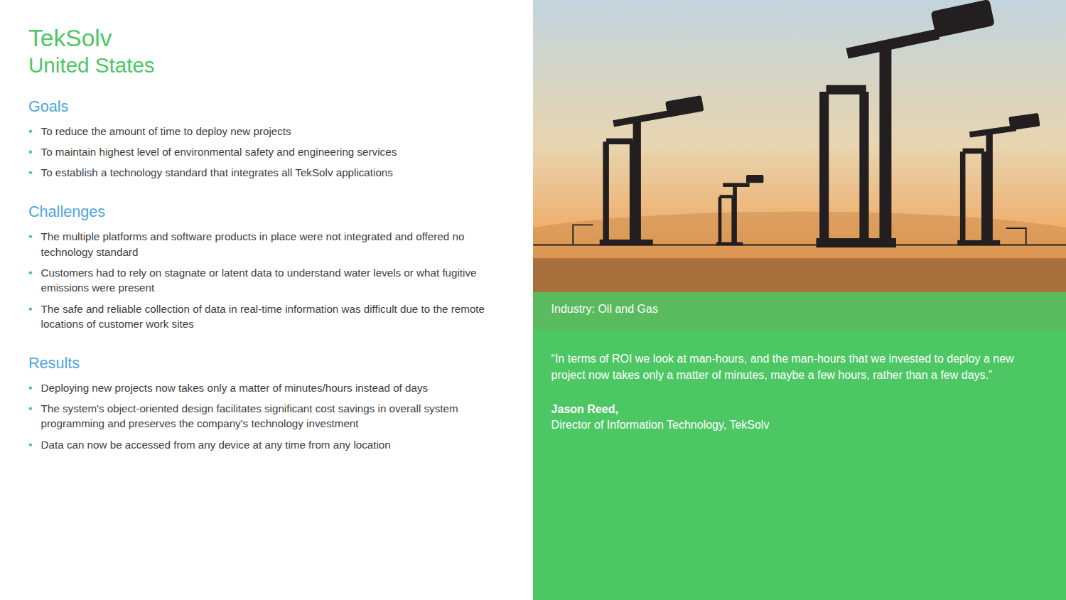TekSolv
United States
Goals
To reduce the amount of time to deploy new projects
To maintain highest level of environmental safety and engineering services
To establish a technology standard that integrates all TekSolv applications
Challenges
The multiple platforms and software products in place were not integrated and offered no technology standard
Customers had to rely on stagnate or latent data to understand water levels or what fugitive emissions were present
The safe and reliable collection of data in real-time information was difficult due to the remote locations of customer work sites
Results
Deploying new projects now takes only a matter of minutes/hours instead of days
The system's object-oriented design facilitates significant cost savings in overall system programming and preserves the company's technology investment
Data can now be accessed from any device at any time from any location
Industry: Oil and Gas
“In terms of ROI we look at man-hours, and the man-hours that we invested to deploy a new project now takes only a matter of minutes, maybe a few hours, rather than a few days.”
Jason Reed, Director of Information Technology, TekSolv